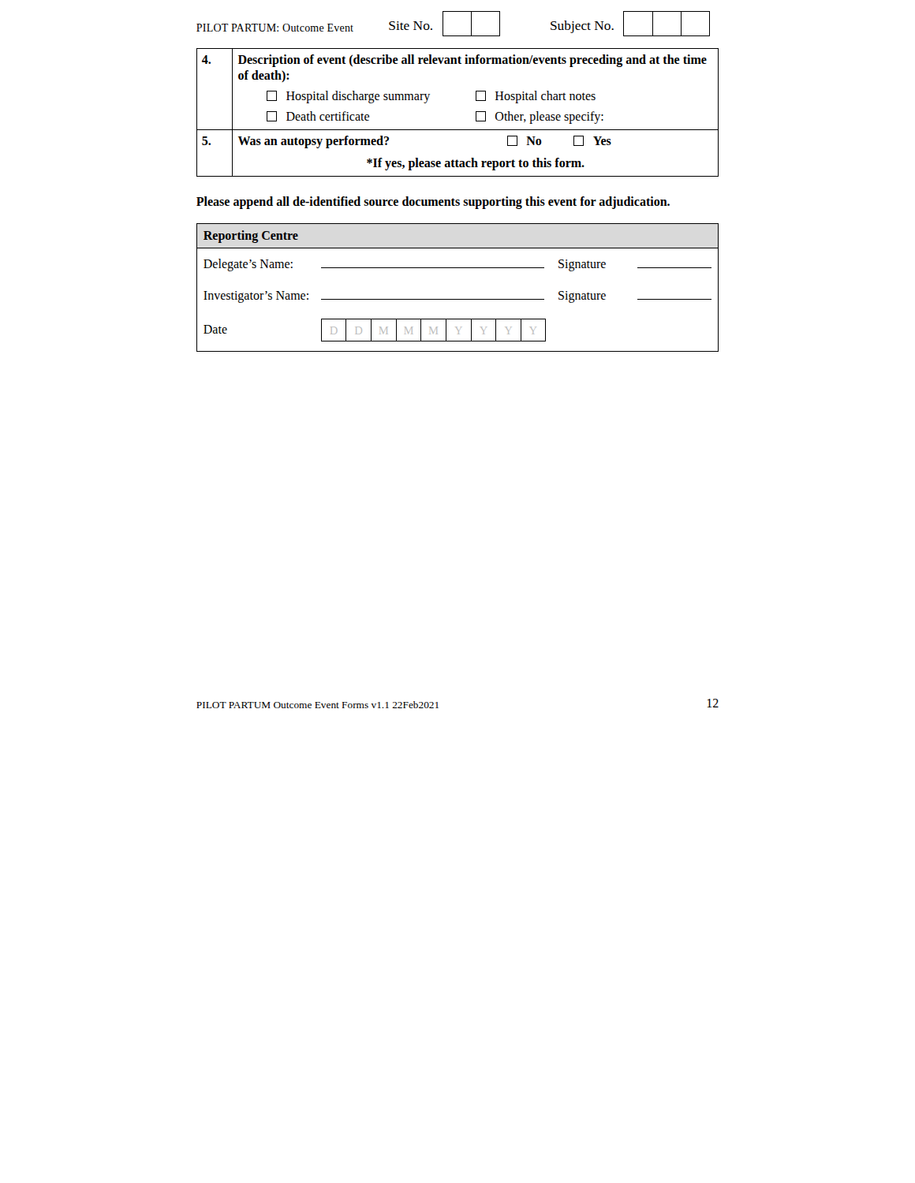PILOT PARTUM: Outcome Event
Site No.
Subject No.
| 4. | Description of event (describe all relevant information/events preceding and at the time of death): Hospital discharge summary Hospital chart notes Death certificate Other, please specify: |
| 5. | Was an autopsy performed? No Yes *If yes, please attach report to this form. |
Please append all de-identified source documents supporting this event for adjudication.
| Reporting Centre |
| Delegate’s Name: Signature Investigator’s Name: Signature Date D D M M M Y Y Y Y |
PILOT PARTUM Outcome Event Forms v1.1 22Feb2021
12